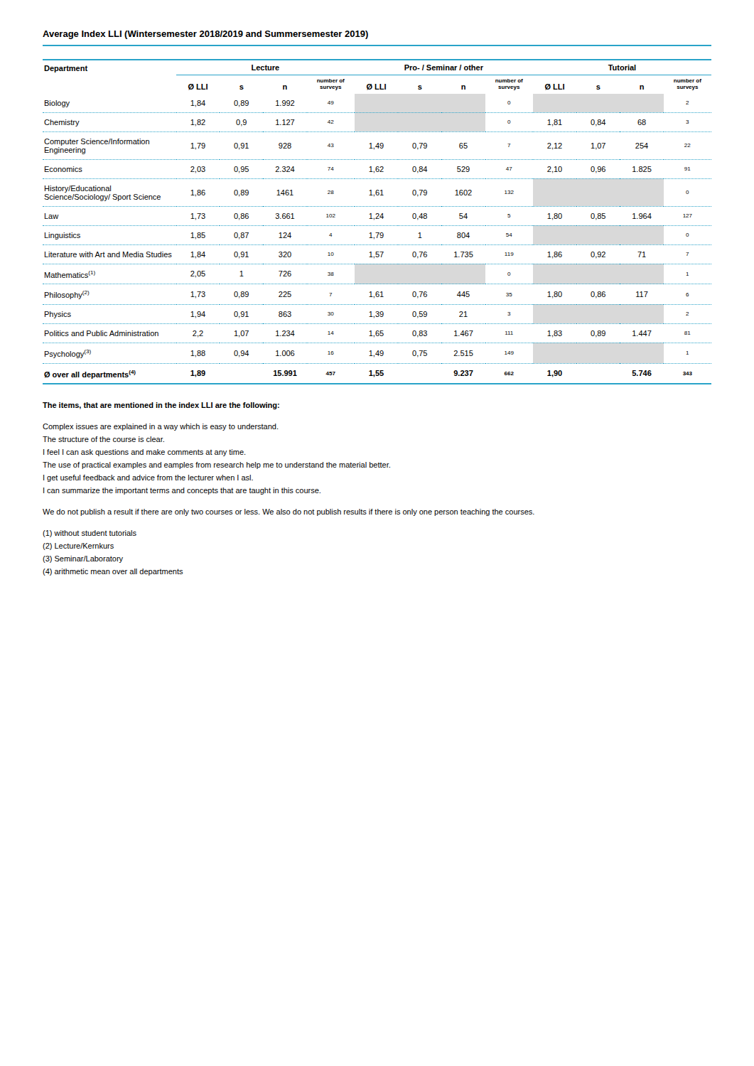Average Index LLI (Wintersemester 2018/2019 and Summersemester 2019)
| Department | Lecture | Pro- / Seminar / other | Tutorial |
| --- | --- | --- | --- |
| | Ø LLI | s | n | number of surveys | Ø LLI | s | n | number of surveys | Ø LLI | s | n | number of surveys |
| Biology | 1,84 | 0,89 | 1.992 | 49 | | | | 0 | | | | 2 |
| Chemistry | 1,82 | 0,9 | 1.127 | 42 | | | | 0 | 1,81 | 0,84 | 68 | 3 |
| Computer Science/Information Engineering | 1,79 | 0,91 | 928 | 43 | 1,49 | 0,79 | 65 | 7 | 2,12 | 1,07 | 254 | 22 |
| Economics | 2,03 | 0,95 | 2.324 | 74 | 1,62 | 0,84 | 529 | 47 | 2,10 | 0,96 | 1.825 | 91 |
| History/Educational Science/Sociology/ Sport Science | 1,86 | 0,89 | 1461 | 28 | 1,61 | 0,79 | 1602 | 132 | | | | 0 |
| Law | 1,73 | 0,86 | 3.661 | 102 | 1,24 | 0,48 | 54 | 5 | 1,80 | 0,85 | 1.964 | 127 |
| Linguistics | 1,85 | 0,87 | 124 | 4 | 1,79 | 1 | 804 | 54 | | | | 0 |
| Literature with Art and Media Studies | 1,84 | 0,91 | 320 | 10 | 1,57 | 0,76 | 1.735 | 119 | 1,86 | 0,92 | 71 | 7 |
| Mathematics (1) | 2,05 | 1 | 726 | 38 | | | | 0 | | | | 1 |
| Philosophy (2) | 1,73 | 0,89 | 225 | 7 | 1,61 | 0,76 | 445 | 35 | 1,80 | 0,86 | 117 | 6 |
| Physics | 1,94 | 0,91 | 863 | 30 | 1,39 | 0,59 | 21 | 3 | | | | 2 |
| Politics and Public Administration | 2,2 | 1,07 | 1.234 | 14 | 1,65 | 0,83 | 1.467 | 111 | 1,83 | 0,89 | 1.447 | 81 |
| Psychology (3) | 1,88 | 0,94 | 1.006 | 16 | 1,49 | 0,75 | 2.515 | 149 | | | | 1 |
| Ø over all departments (4) | 1,89 | | 15.991 | 457 | 1,55 | | 9.237 | 662 | 1,90 | | 5.746 | 343 |
The items, that are mentioned in the index LLI are the following:
Complex issues are explained in a way which is easy to understand.
The structure of the course is clear.
I feel I can ask questions and make comments at any time.
The use of practical examples and eamples from research help me to understand the material better.
I get useful feedback and advice from the lecturer when I asl.
I can summarize the important terms and concepts that are taught in this course.
We do not publish a result if there are only two courses or less. We also do not publish results if there is only one person teaching the courses.
(1) without student tutorials
(2) Lecture/Kernkurs
(3) Seminar/Laboratory
(4) arithmetic mean over all departments